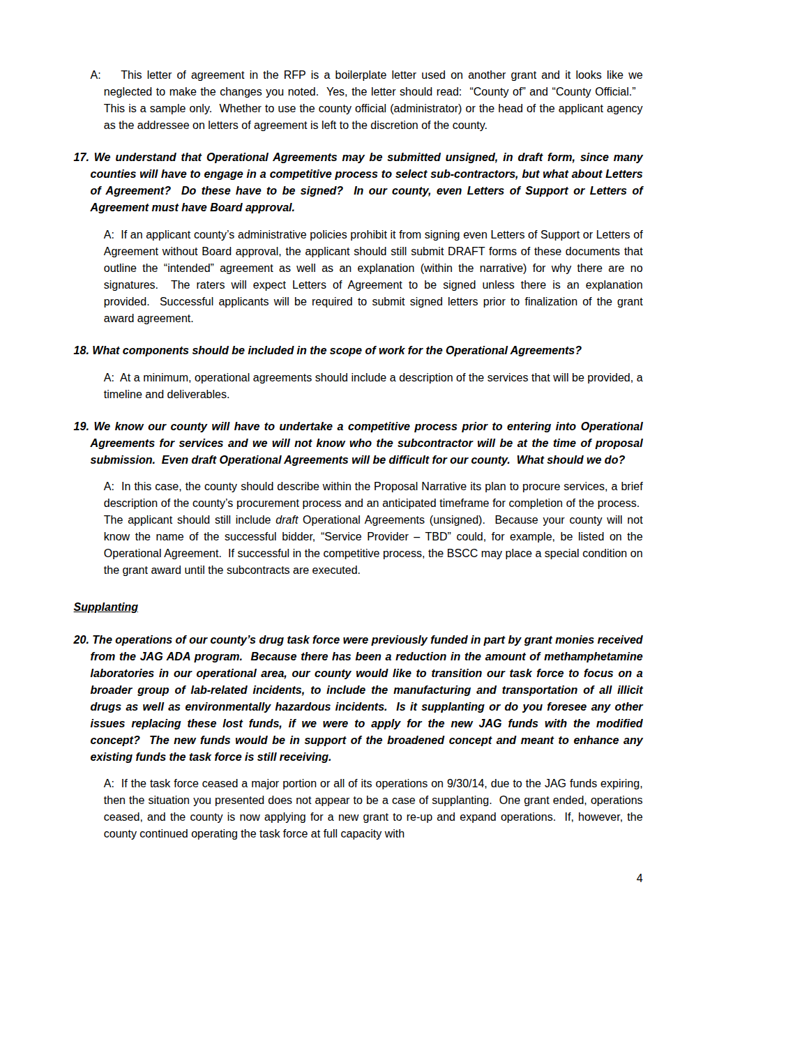A: This letter of agreement in the RFP is a boilerplate letter used on another grant and it looks like we neglected to make the changes you noted. Yes, the letter should read: “County of” and “County Official.” This is a sample only. Whether to use the county official (administrator) or the head of the applicant agency as the addressee on letters of agreement is left to the discretion of the county.
17. We understand that Operational Agreements may be submitted unsigned, in draft form, since many counties will have to engage in a competitive process to select sub-contractors, but what about Letters of Agreement? Do these have to be signed? In our county, even Letters of Support or Letters of Agreement must have Board approval.
A: If an applicant county’s administrative policies prohibit it from signing even Letters of Support or Letters of Agreement without Board approval, the applicant should still submit DRAFT forms of these documents that outline the “intended” agreement as well as an explanation (within the narrative) for why there are no signatures. The raters will expect Letters of Agreement to be signed unless there is an explanation provided. Successful applicants will be required to submit signed letters prior to finalization of the grant award agreement.
18. What components should be included in the scope of work for the Operational Agreements?
A: At a minimum, operational agreements should include a description of the services that will be provided, a timeline and deliverables.
19. We know our county will have to undertake a competitive process prior to entering into Operational Agreements for services and we will not know who the subcontractor will be at the time of proposal submission. Even draft Operational Agreements will be difficult for our county. What should we do?
A: In this case, the county should describe within the Proposal Narrative its plan to procure services, a brief description of the county’s procurement process and an anticipated timeframe for completion of the process. The applicant should still include draft Operational Agreements (unsigned). Because your county will not know the name of the successful bidder, “Service Provider – TBD” could, for example, be listed on the Operational Agreement. If successful in the competitive process, the BSCC may place a special condition on the grant award until the subcontracts are executed.
Supplanting
20. The operations of our county’s drug task force were previously funded in part by grant monies received from the JAG ADA program. Because there has been a reduction in the amount of methamphetamine laboratories in our operational area, our county would like to transition our task force to focus on a broader group of lab-related incidents, to include the manufacturing and transportation of all illicit drugs as well as environmentally hazardous incidents. Is it supplanting or do you foresee any other issues replacing these lost funds, if we were to apply for the new JAG funds with the modified concept? The new funds would be in support of the broadened concept and meant to enhance any existing funds the task force is still receiving.
A: If the task force ceased a major portion or all of its operations on 9/30/14, due to the JAG funds expiring, then the situation you presented does not appear to be a case of supplanting. One grant ended, operations ceased, and the county is now applying for a new grant to re-up and expand operations. If, however, the county continued operating the task force at full capacity with
4